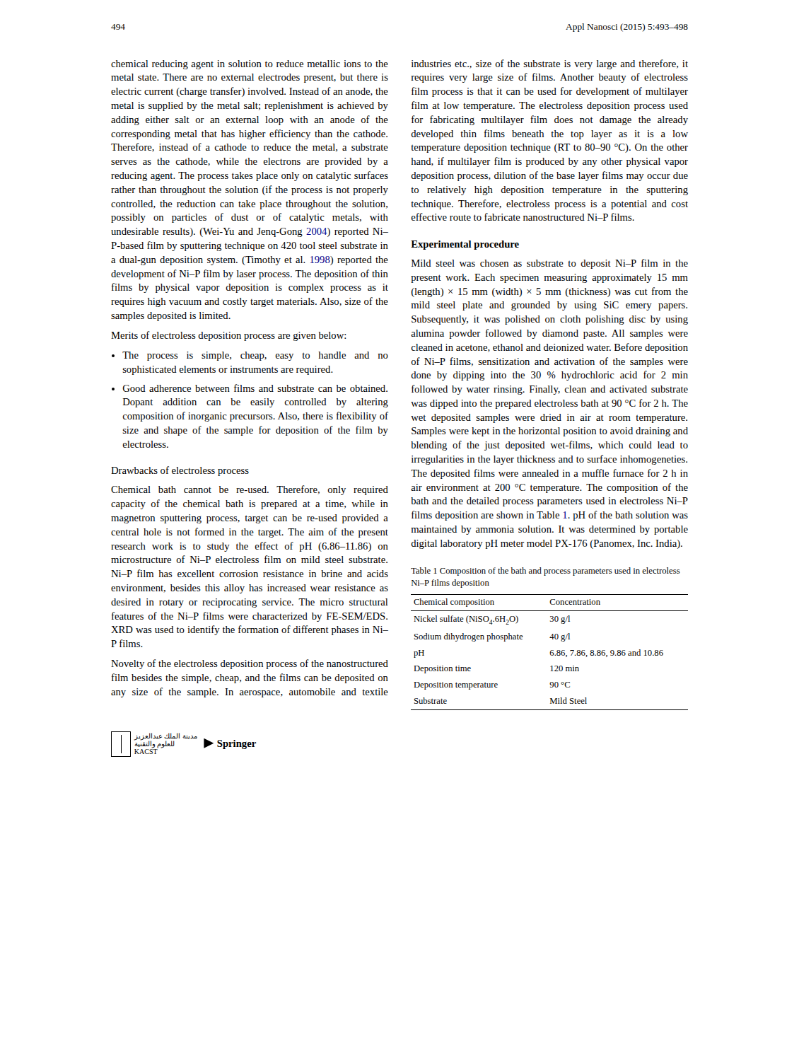494 Appl Nanosci (2015) 5:493–498
chemical reducing agent in solution to reduce metallic ions to the metal state. There are no external electrodes present, but there is electric current (charge transfer) involved. Instead of an anode, the metal is supplied by the metal salt; replenishment is achieved by adding either salt or an external loop with an anode of the corresponding metal that has higher efficiency than the cathode. Therefore, instead of a cathode to reduce the metal, a substrate serves as the cathode, while the electrons are provided by a reducing agent. The process takes place only on catalytic surfaces rather than throughout the solution (if the process is not properly controlled, the reduction can take place throughout the solution, possibly on particles of dust or of catalytic metals, with undesirable results). (Wei-Yu and Jenq-Gong 2004) reported Ni–P-based film by sputtering technique on 420 tool steel substrate in a dual-gun deposition system. (Timothy et al. 1998) reported the development of Ni–P film by laser process. The deposition of thin films by physical vapor deposition is complex process as it requires high vacuum and costly target materials. Also, size of the samples deposited is limited.
Merits of electroless deposition process are given below:
The process is simple, cheap, easy to handle and no sophisticated elements or instruments are required.
Good adherence between films and substrate can be obtained. Dopant addition can be easily controlled by altering composition of inorganic precursors. Also, there is flexibility of size and shape of the sample for deposition of the film by electroless.
Drawbacks of electroless process
Chemical bath cannot be re-used. Therefore, only required capacity of the chemical bath is prepared at a time, while in magnetron sputtering process, target can be re-used provided a central hole is not formed in the target. The aim of the present research work is to study the effect of pH (6.86–11.86) on microstructure of Ni–P electroless film on mild steel substrate. Ni–P film has excellent corrosion resistance in brine and acids environment, besides this alloy has increased wear resistance as desired in rotary or reciprocating service. The micro structural features of the Ni–P films were characterized by FE-SEM/EDS. XRD was used to identify the formation of different phases in Ni–P films.
Novelty of the electroless deposition process of the nanostructured film besides the simple, cheap, and the films can be deposited on any size of the sample. In aerospace, automobile and textile industries etc., size of the substrate is very large and therefore, it requires very large size of films. Another beauty of electroless film process is that it can be used for development of multilayer film at low temperature. The electroless deposition process used for fabricating multilayer film does not damage the already developed thin films beneath the top layer as it is a low temperature deposition technique (RT to 80–90 °C). On the other hand, if multilayer film is produced by any other physical vapor deposition process, dilution of the base layer films may occur due to relatively high deposition temperature in the sputtering technique. Therefore, electroless process is a potential and cost effective route to fabricate nanostructured Ni–P films.
Experimental procedure
Mild steel was chosen as substrate to deposit Ni–P film in the present work. Each specimen measuring approximately 15 mm (length) × 15 mm (width) × 5 mm (thickness) was cut from the mild steel plate and grounded by using SiC emery papers. Subsequently, it was polished on cloth polishing disc by using alumina powder followed by diamond paste. All samples were cleaned in acetone, ethanol and deionized water. Before deposition of Ni–P films, sensitization and activation of the samples were done by dipping into the 30 % hydrochloric acid for 2 min followed by water rinsing. Finally, clean and activated substrate was dipped into the prepared electroless bath at 90 °C for 2 h. The wet deposited samples were dried in air at room temperature. Samples were kept in the horizontal position to avoid draining and blending of the just deposited wet-films, which could lead to irregularities in the layer thickness and to surface inhomogeneties. The deposited films were annealed in a muffle furnace for 2 h in air environment at 200 °C temperature. The composition of the bath and the detailed process parameters used in electroless Ni–P films deposition are shown in Table 1. pH of the bath solution was maintained by ammonia solution. It was determined by portable digital laboratory pH meter model PX-176 (Panomex, Inc. India).
Table 1 Composition of the bath and process parameters used in electroless Ni–P films deposition
| Chemical composition | Concentration |
| --- | --- |
| Nickel sulfate (NiSO 4 .6H 2 O) | 30 g/l |
| Sodium dihydrogen phosphate | 40 g/l |
| pH | 6.86, 7.86, 8.86, 9.86 and 10.86 |
| Deposition time | 120 min |
| Deposition temperature | 90 °C |
| Substrate | Mild Steel |
مدينة الملك عبدالعزيز
للعلوم والتقنية
KACST
Springer